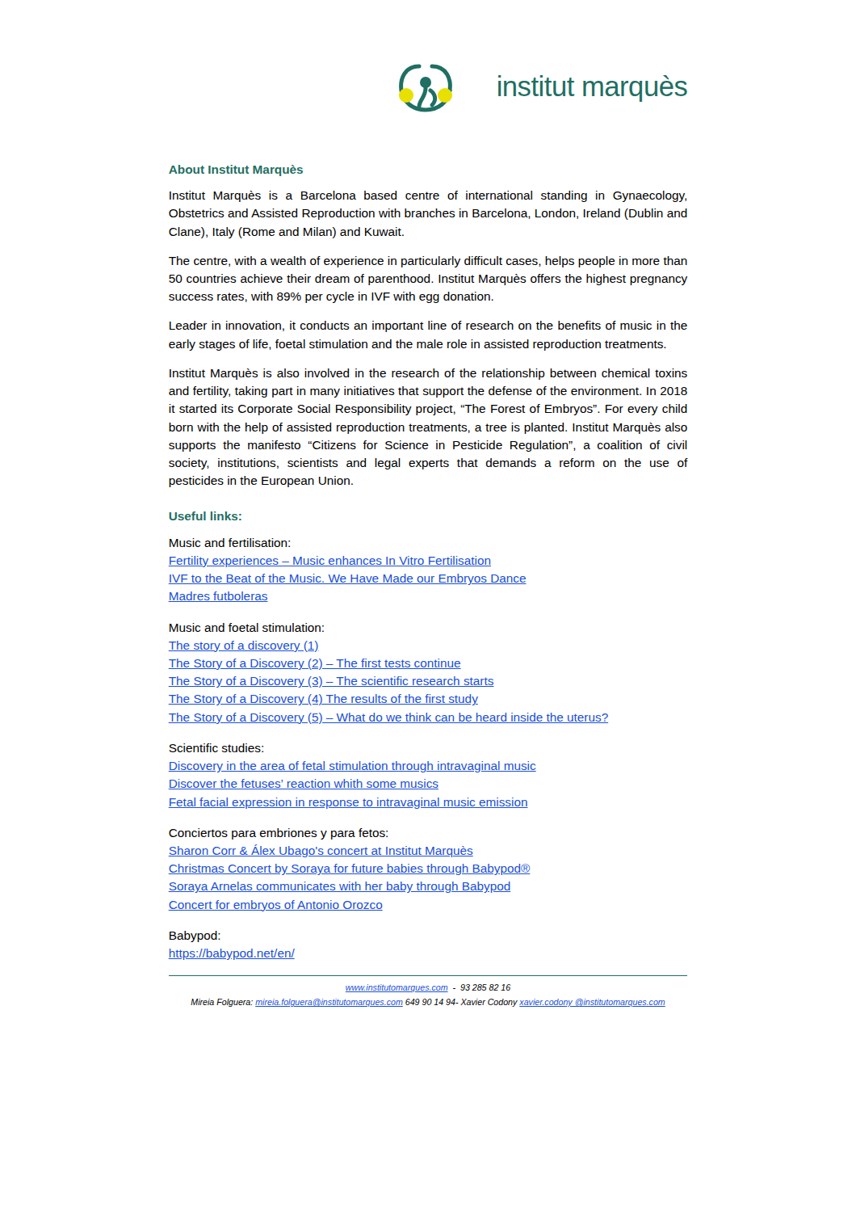institut marquès
About Institut Marquès
Institut Marquès is a Barcelona based centre of international standing in Gynaecology, Obstetrics and Assisted Reproduction with branches in Barcelona, London, Ireland (Dublin and Clane), Italy (Rome and Milan) and Kuwait.
The centre, with a wealth of experience in particularly difficult cases, helps people in more than 50 countries achieve their dream of parenthood. Institut Marquès offers the highest pregnancy success rates, with 89% per cycle in IVF with egg donation.
Leader in innovation, it conducts an important line of research on the benefits of music in the early stages of life, foetal stimulation and the male role in assisted reproduction treatments.
Institut Marquès is also involved in the research of the relationship between chemical toxins and fertility, taking part in many initiatives that support the defense of the environment. In 2018 it started its Corporate Social Responsibility project, “The Forest of Embryos”. For every child born with the help of assisted reproduction treatments, a tree is planted. Institut Marquès also supports the manifesto “Citizens for Science in Pesticide Regulation”, a coalition of civil society, institutions, scientists and legal experts that demands a reform on the use of pesticides in the European Union.
Useful links:
Music and fertilisation:
Fertility experiences – Music enhances In Vitro Fertilisation IVF to the Beat of the Music. We Have Made our Embryos Dance Madres futboleras
Music and foetal stimulation:
The story of a discovery (1) The Story of a Discovery (2) – The first tests continue The Story of a Discovery (3) – The scientific research starts The Story of a Discovery (4) The results of the first study The Story of a Discovery (5) – What do we think can be heard inside the uterus?
Scientific studies:
Discovery in the area of fetal stimulation through intravaginal music Discover the fetuses’ reaction whith some musics Fetal facial expression in response to intravaginal music emission
Conciertos para embriones y para fetos:
Sharon Corr & Álex Ubago's concert at Institut Marquès Christmas Concert by Soraya for future babies through Babypod® Soraya Arnelas communicates with her baby through Babypod Concert for embryos of Antonio Orozco
Babypod:
https://babypod.net/en/
www.institutomarques.com - 93 285 82 16
Mireia Folguera: mireia.folguera@institutomarques.com 649 90 14 94- Xavier Codony xavier.codony @institutomarques.com